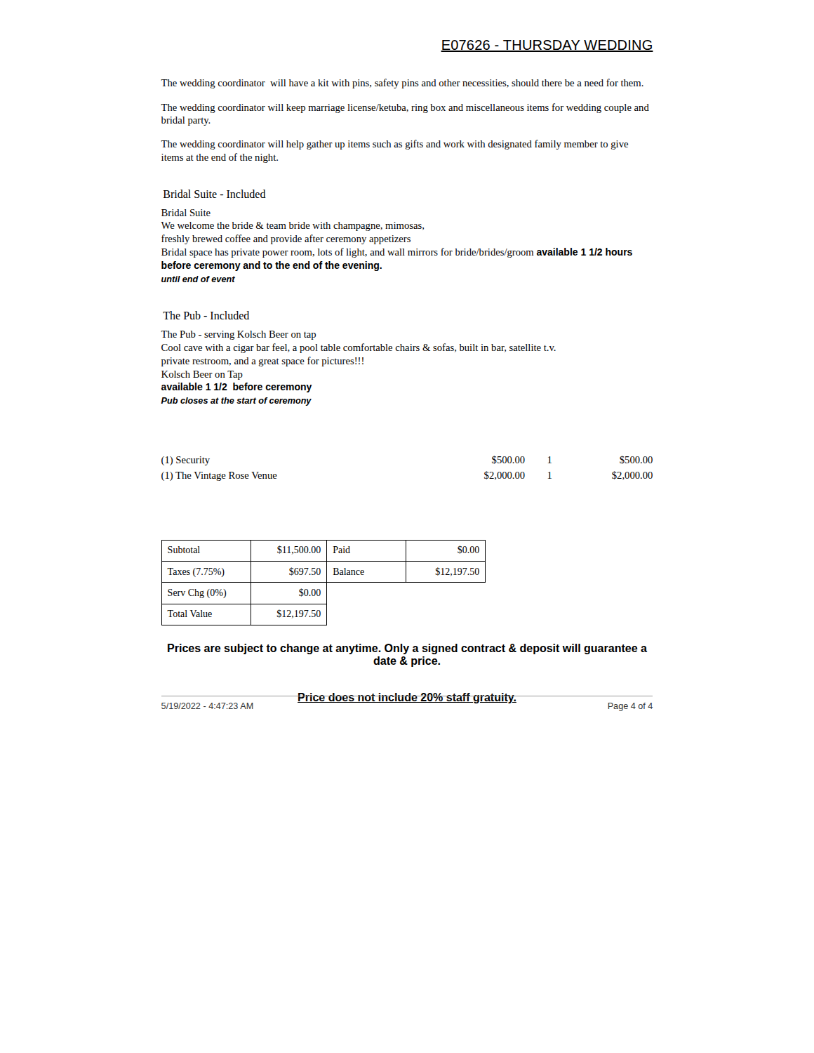E07626 - THURSDAY WEDDING
The wedding coordinator will have a kit with pins, safety pins and other necessities, should there be a need for them.
The wedding coordinator will keep marriage license/ketuba, ring box and miscellaneous items for wedding couple and bridal party.
The wedding coordinator will help gather up items such as gifts and work with designated family member to give items at the end of the night.
Bridal Suite - Included
Bridal Suite
We welcome the bride & team bride with champagne, mimosas,
freshly brewed coffee and provide after ceremony appetizers
Bridal space has private power room, lots of light, and wall mirrors for bride/brides/groom available 1 1/2 hours before ceremony and to the end of the evening.
until end of event
The Pub - Included
The Pub - serving Kolsch Beer on tap
Cool cave with a cigar bar feel, a pool table comfortable chairs & sofas, built in bar, satellite t.v.
private restroom, and a great space for pictures!!!
Kolsch Beer on Tap
available 1 1/2 before ceremony
Pub closes at the start of ceremony
| (1) Security | $500.00 | 1 | $500.00 |
| (1) The Vintage Rose Venue | $2,000.00 | 1 | $2,000.00 |
| Subtotal | $11,500.00 | Paid | $0.00 |
| Taxes (7.75%) | $697.50 | Balance | $12,197.50 |
| Serv Chg (0%) | $0.00 | | |
| Total Value | $12,197.50 | | |
Prices are subject to change at anytime. Only a signed contract & deposit will guarantee a date & price.
Price does not include 20% staff gratuity.
5/19/2022 - 4:47:23 AM Page 4 of 4